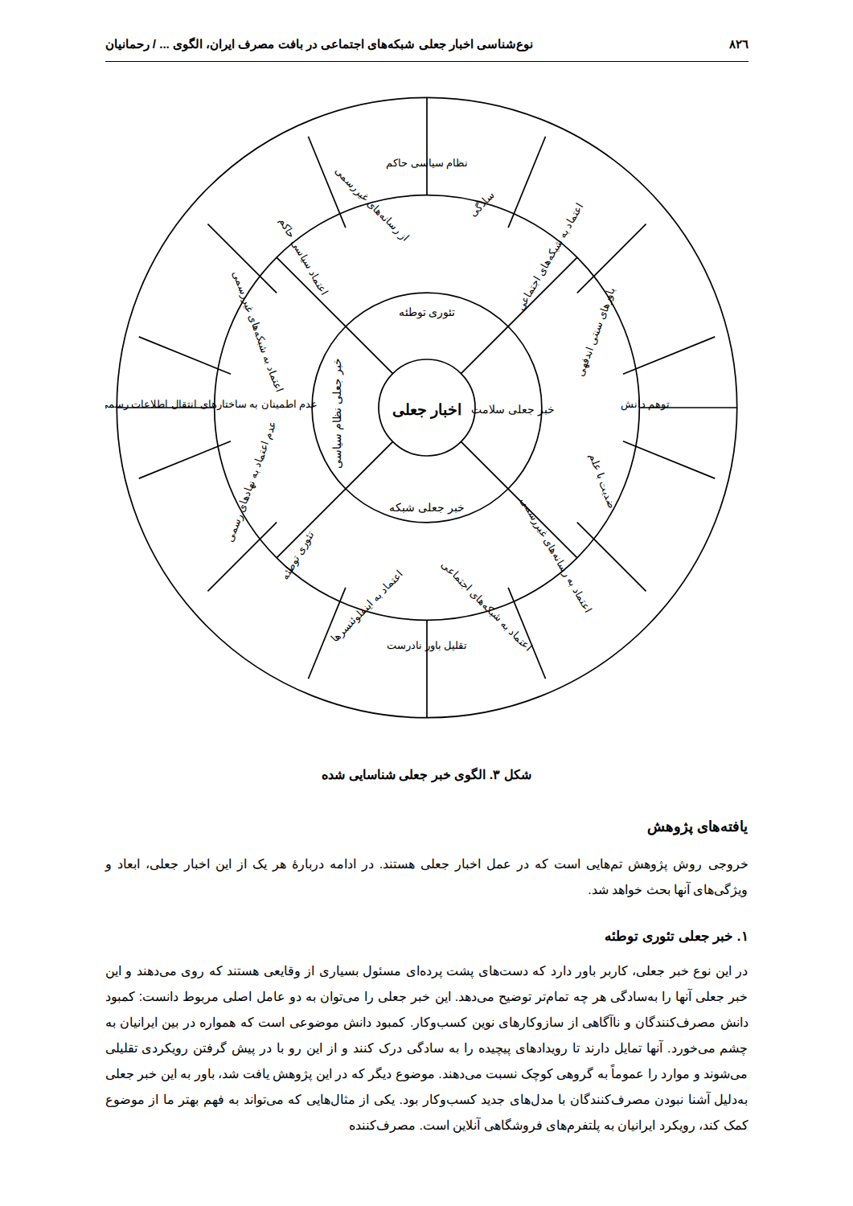۸۲٦ نوع‌شناسی اخبار جعلی شبکه‌های اجتماعی در بافت مصرف ایران، الگوی ... / رحمانیان
اخبار جعلی تئوری توطئه خبر جعلی سلامت خبر جعلی نظام سیاسی خبر جعلی شبکه نظام سیاسی حاکم سادگی اعتماد به شبکه‌های اجتماعی باورهای سنتی اندفهی توهم دانش ضدیت با علم اعتماد به رسانه‌های غیررسمی اعتماد به شبکه‌های اجتماعی تقلیل باور نادرست اعتماد به اینفلوئنسرها تئوری توطئه عدم اعتماد به نهادهای رسمی عدم اطمینان به ساختارهای انتقال اطلاعات رسمی اعتماد به شبکه‌های غیررسمی اعتماد سیاسی حاکم از رسانه‌های غیررسمی
شکل ۳. الگوی خبر جعلی شناسایی شده
یافته‌های پژوهش
خروجی روش پژوهش تم‌هایی است که در عمل اخبار جعلی هستند. در ادامه دربارۀ هر یک از این اخبار جعلی، ابعاد و ویژگی‌های آنها بحث خواهد شد.
۱. خبر جعلی تئوری توطئه
در این نوع خبر جعلی، کاربر باور دارد که دست‌های پشت پرده‌ای مسئول بسیاری از وقایعی هستند که روی می‌دهند و این خبر جعلی آنها را به‌سادگی هر چه تمام‌تر توضیح می‌دهد. این خبر جعلی را می‌توان به دو عامل اصلی مربوط دانست: کمبود دانش مصرف‌کنندگان و ناآگاهی از سازوکارهای نوین کسب‌وکار. کمبود دانش موضوعی است که همواره در بین ایرانیان به چشم می‌خورد. آنها تمایل دارند تا رویدادهای پیچیده را به سادگی درک کنند و از این رو با در پیش گرفتن رویکردی تقلیلی می‌شوند و موارد را عموماً به گروهی کوچک نسبت می‌دهند. موضوع دیگر که در این پژوهش یافت شد، باور به این خبر جعلی به‌دلیل آشنا نبودن مصرف‌کنندگان با مدل‌های جدید کسب‌وکار بود. یکی از مثال‌هایی که می‌تواند به فهم بهتر ما از موضوع کمک کند، رویکرد ایرانیان به پلتفرم‌های فروشگاهی آنلاین است. مصرف‌کننده